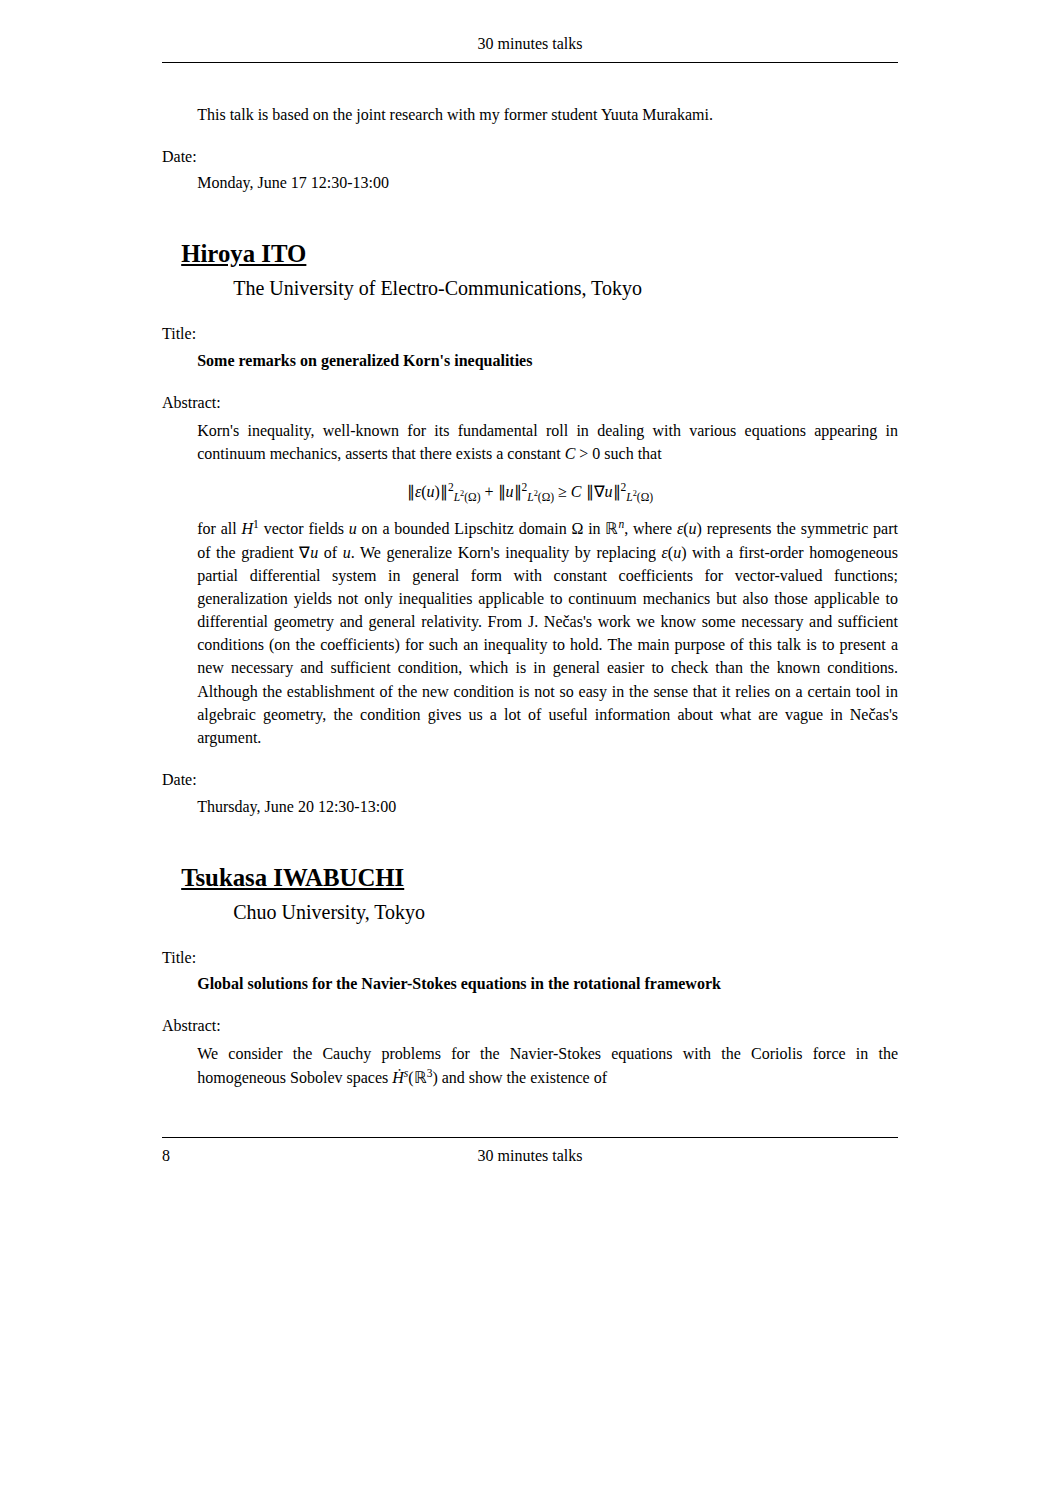30 minutes talks
This talk is based on the joint research with my former student Yuuta Murakami.
Date:
Monday, June 17 12:30-13:00
Hiroya ITO The University of Electro-Communications, Tokyo
Title:
Some remarks on generalized Korn's inequalities
Abstract:
Korn's inequality, well-known for its fundamental roll in dealing with various equations appearing in continuum mechanics, asserts that there exists a constant C > 0 such that
∥ε(u)∥2L2(Ω) + ∥u∥2L2(Ω) ≥ C ∥∇u∥2L2(Ω)
for all H1 vector fields u on a bounded Lipschitz domain Ω in ℝn, where ε(u) represents the symmetric part of the gradient ∇u of u. We generalize Korn's inequality by replacing ε(u) with a first-order homogeneous partial differential system in general form with constant coefficients for vector-valued functions; generalization yields not only inequalities applicable to continuum mechanics but also those applicable to differential geometry and general relativity. From J. Nečas's work we know some necessary and sufficient conditions (on the coefficients) for such an inequality to hold. The main purpose of this talk is to present a new necessary and sufficient condition, which is in general easier to check than the known conditions. Although the establishment of the new condition is not so easy in the sense that it relies on a certain tool in algebraic geometry, the condition gives us a lot of useful information about what are vague in Nečas's argument.
Date:
Thursday, June 20 12:30-13:00
Tsukasa IWABUCHI Chuo University, Tokyo
Title:
Global solutions for the Navier-Stokes equations in the rotational framework
Abstract:
We consider the Cauchy problems for the Navier-Stokes equations with the Coriolis force in the homogeneous Sobolev spaces Ḣs(ℝ3) and show the existence of
8 30 minutes talks 8